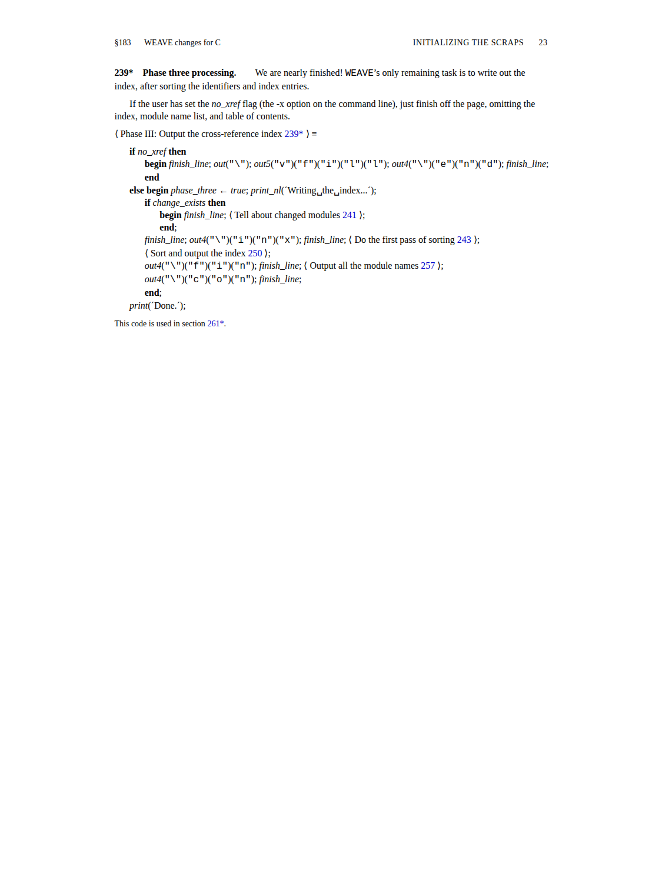§183 WEAVE changes for C
Initializing the scraps23
239* Phase three processing.  We are nearly finished! WEAVE’s only remaining task is to write out the index, after sorting the identifiers and index entries.
If the user has set the no_xref flag (the -x option on the command line), just finish off the page, omitting the index, module name list, and table of contents.
⟨ Phase III: Output the cross-reference index 239* ⟩ ≡
if no_xref then
begin finish_line; out("\"); out5("v")("f")("i")("l")("l"); out4("\")("e")("n")("d"); finish_line;
end
else begin phase_three ← true; print_nl(´Writing␣the␣index...´);
if change_exists then
begin finish_line; ⟨ Tell about changed modules 241 ⟩;
end;
finish_line; out4("\")("i")("n")("x"); finish_line; ⟨ Do the first pass of sorting 243 ⟩;
⟨ Sort and output the index 250 ⟩;
out4("\")("f")("i")("n"); finish_line; ⟨ Output all the module names 257 ⟩;
out4("\")("c")("o")("n"); finish_line;
end;
print(´Done.´);
This code is used in section 261*.